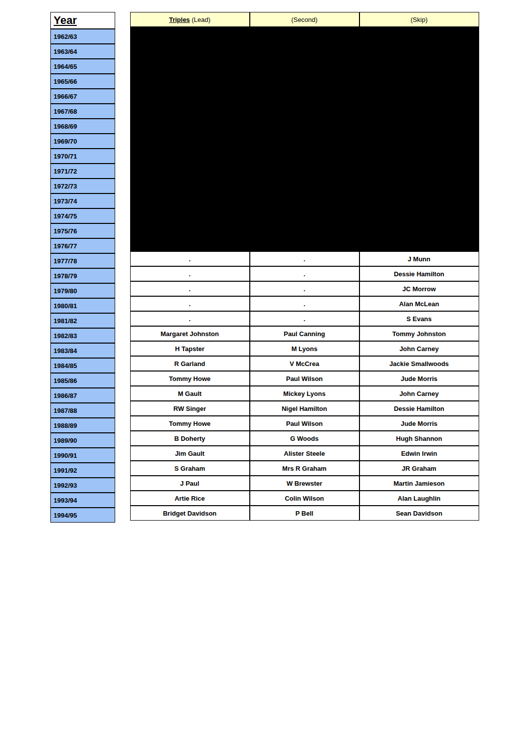| Year |
| --- |
| 1962/63 |
| 1963/64 |
| 1964/65 |
| 1965/66 |
| 1966/67 |
| 1967/68 |
| 1968/69 |
| 1969/70 |
| 1970/71 |
| 1971/72 |
| 1972/73 |
| 1973/74 |
| 1974/75 |
| 1975/76 |
| 1976/77 |
| 1977/78 |
| 1978/79 |
| 1979/80 |
| 1980/81 |
| 1981/82 |
| 1982/83 |
| 1983/84 |
| 1984/85 |
| 1985/86 |
| 1986/87 |
| 1987/88 |
| 1988/89 |
| 1989/90 |
| 1990/91 |
| 1991/92 |
| 1992/93 |
| 1993/94 |
| 1994/95 |
| Triples (Lead) | (Second) | (Skip) |
| --- | --- | --- |
| . | . | J Munn |
| . | . | Dessie Hamilton |
| . | . | JC Morrow |
| . | . | Alan McLean |
| . | . | S Evans |
| Margaret Johnston | Paul Canning | Tommy Johnston |
| H Tapster | M Lyons | John Carney |
| R Garland | V McCrea | Jackie Smallwoods |
| Tommy Howe | Paul Wilson | Jude Morris |
| M Gault | Mickey Lyons | John Carney |
| RW Singer | Nigel Hamilton | Dessie Hamilton |
| Tommy Howe | Paul Wilson | Jude Morris |
| B Doherty | G Woods | Hugh Shannon |
| Jim Gault | Alister Steele | Edwin Irwin |
| S Graham | Mrs R Graham | JR Graham |
| J Paul | W Brewster | Martin Jamieson |
| Artie Rice | Colin Wilson | Alan Laughlin |
| Bridget Davidson | P Bell | Sean Davidson |